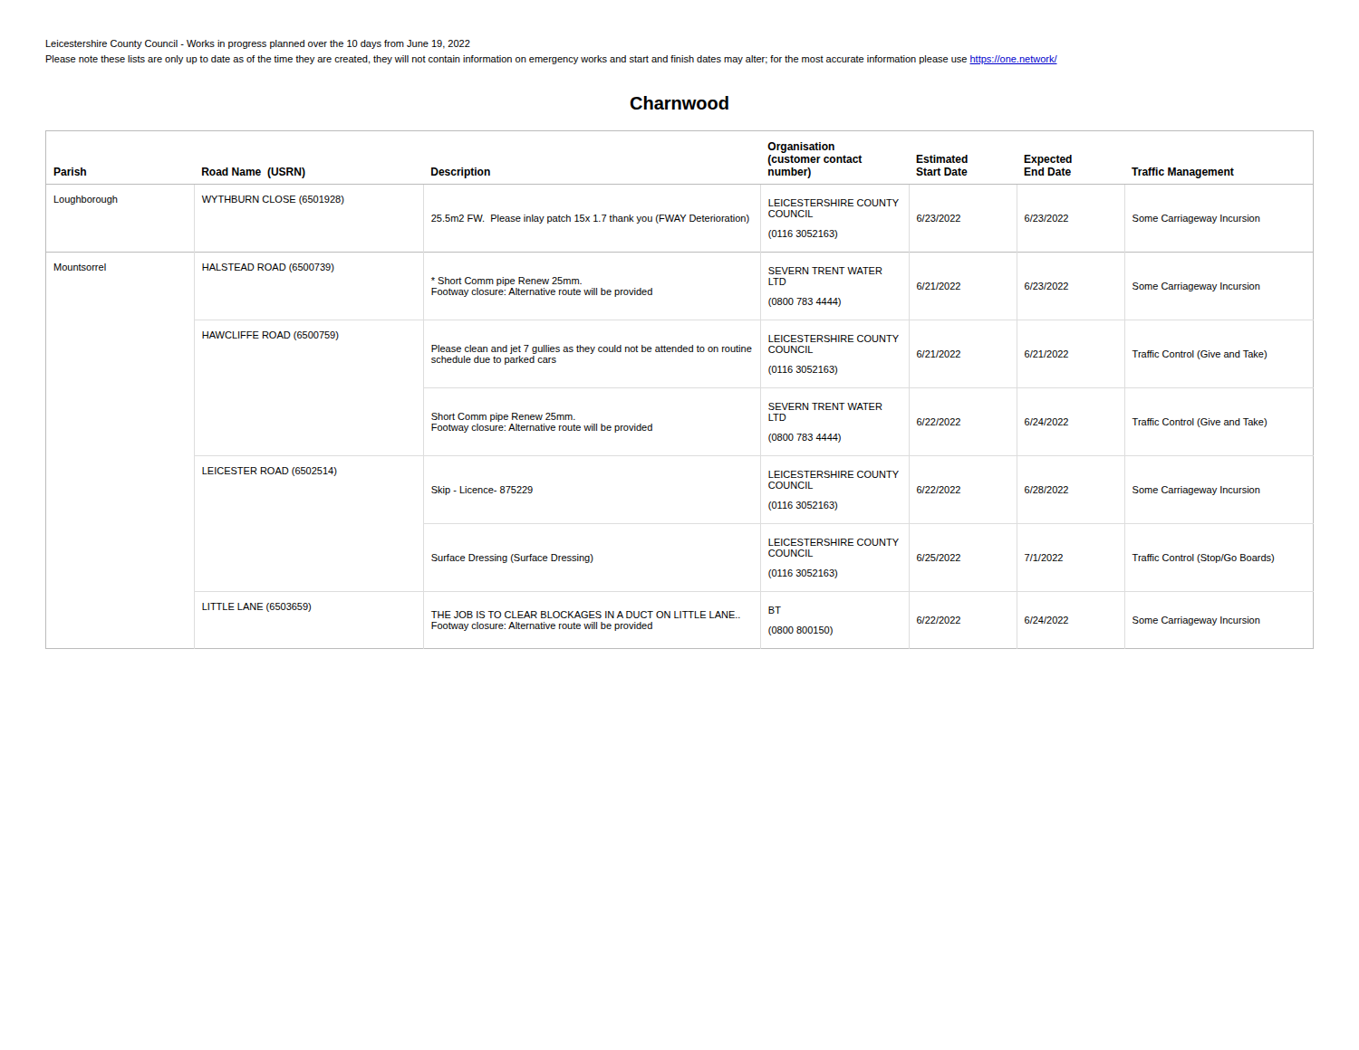Leicestershire County Council - Works in progress planned over the 10 days from June 19, 2022
Please note these lists are only up to date as of the time they are created, they will not contain information on emergency works and start and finish dates may alter; for the most accurate information please use https://one.network/
Charnwood
| Parish | Road Name (USRN) | Description | Organisation (customer contact number) | Estimated Start Date | Expected End Date | Traffic Management |
| --- | --- | --- | --- | --- | --- | --- |
| Loughborough | WYTHBURN CLOSE (6501928) | 25.5m2 FW. Please inlay patch 15x 1.7 thank you (FWAY Deterioration) | LEICESTERSHIRE COUNTY COUNCIL (0116 3052163) | 6/23/2022 | 6/23/2022 | Some Carriageway Incursion |
| Mountsorrel | HALSTEAD ROAD (6500739) | * Short Comm pipe Renew 25mm. Footway closure: Alternative route will be provided | SEVERN TRENT WATER LTD (0800 783 4444) | 6/21/2022 | 6/23/2022 | Some Carriageway Incursion |
| HAWCLIFFE ROAD (6500759) | Please clean and jet 7 gullies as they could not be attended to on routine schedule due to parked cars | LEICESTERSHIRE COUNTY COUNCIL (0116 3052163) | 6/21/2022 | 6/21/2022 | Traffic Control (Give and Take) |
| Short Comm pipe Renew 25mm. Footway closure: Alternative route will be provided | SEVERN TRENT WATER LTD (0800 783 4444) | 6/22/2022 | 6/24/2022 | Traffic Control (Give and Take) |
| LEICESTER ROAD (6502514) | Skip - Licence- 875229 | LEICESTERSHIRE COUNTY COUNCIL (0116 3052163) | 6/22/2022 | 6/28/2022 | Some Carriageway Incursion |
| Surface Dressing (Surface Dressing) | LEICESTERSHIRE COUNTY COUNCIL (0116 3052163) | 6/25/2022 | 7/1/2022 | Traffic Control (Stop/Go Boards) |
| LITTLE LANE (6503659) | THE JOB IS TO CLEAR BLOCKAGES IN A DUCT ON LITTLE LANE.. Footway closure: Alternative route will be provided | BT (0800 800150) | 6/22/2022 | 6/24/2022 | Some Carriageway Incursion |